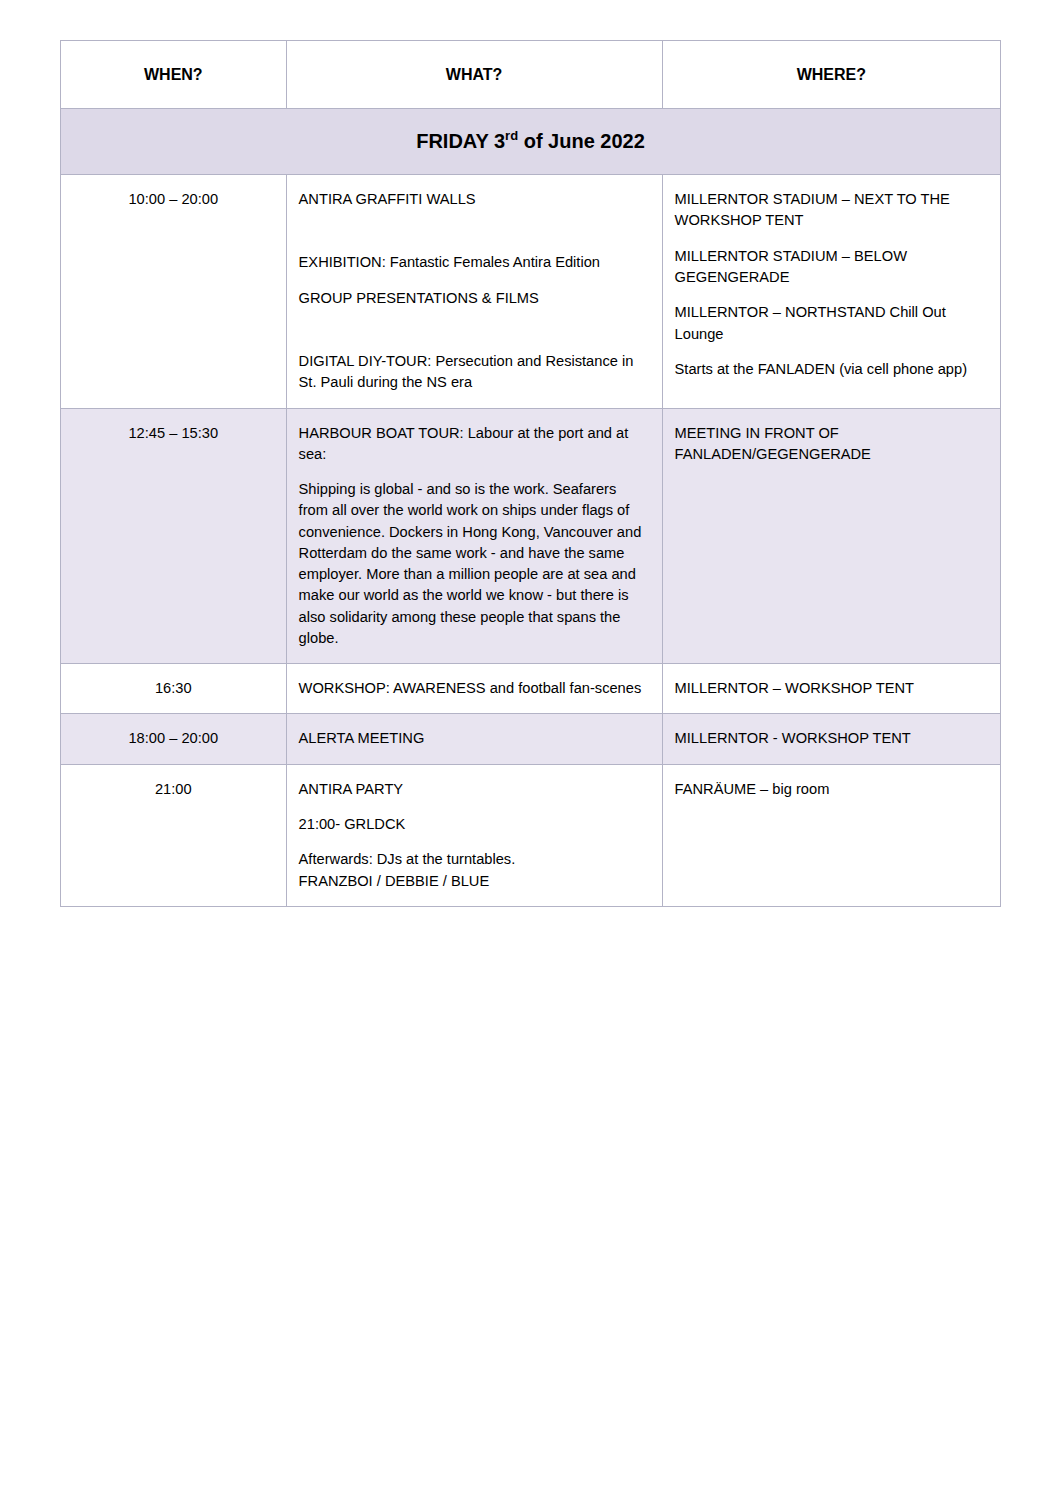| WHEN? | WHAT? | WHERE? |
| --- | --- | --- |
| FRIDAY 3 rd of June 2022 |
| 10:00 – 20:00 | ANTIRA GRAFFITI WALLS EXHIBITION: Fantastic Females Antira Edition GROUP PRESENTATIONS & FILMS DIGITAL DIY-TOUR: Persecution and Resistance in St. Pauli during the NS era | MILLERNTOR STADIUM – NEXT TO THE WORKSHOP TENT MILLERNTOR STADIUM – BELOW GEGENGERADE MILLERNTOR – NORTHSTAND Chill Out Lounge Starts at the FANLADEN (via cell phone app) |
| 12:45 – 15:30 | HARBOUR BOAT TOUR: Labour at the port and at sea: Shipping is global - and so is the work. Seafarers from all over the world work on ships under flags of convenience. Dockers in Hong Kong, Vancouver and Rotterdam do the same work - and have the same employer. More than a million people are at sea and make our world as the world we know - but there is also solidarity among these people that spans the globe. | MEETING IN FRONT OF FANLADEN/GEGENGERADE |
| 16:30 | WORKSHOP: AWARENESS and football fan-scenes | MILLERNTOR – WORKSHOP TENT |
| 18:00 – 20:00 | ALERTA MEETING | MILLERNTOR - WORKSHOP TENT |
| 21:00 | ANTIRA PARTY 21:00- GRLDCK Afterwards: DJs at the turntables. FRANZBOI / DEBBIE / BLUE | FANRÄUME – big room |